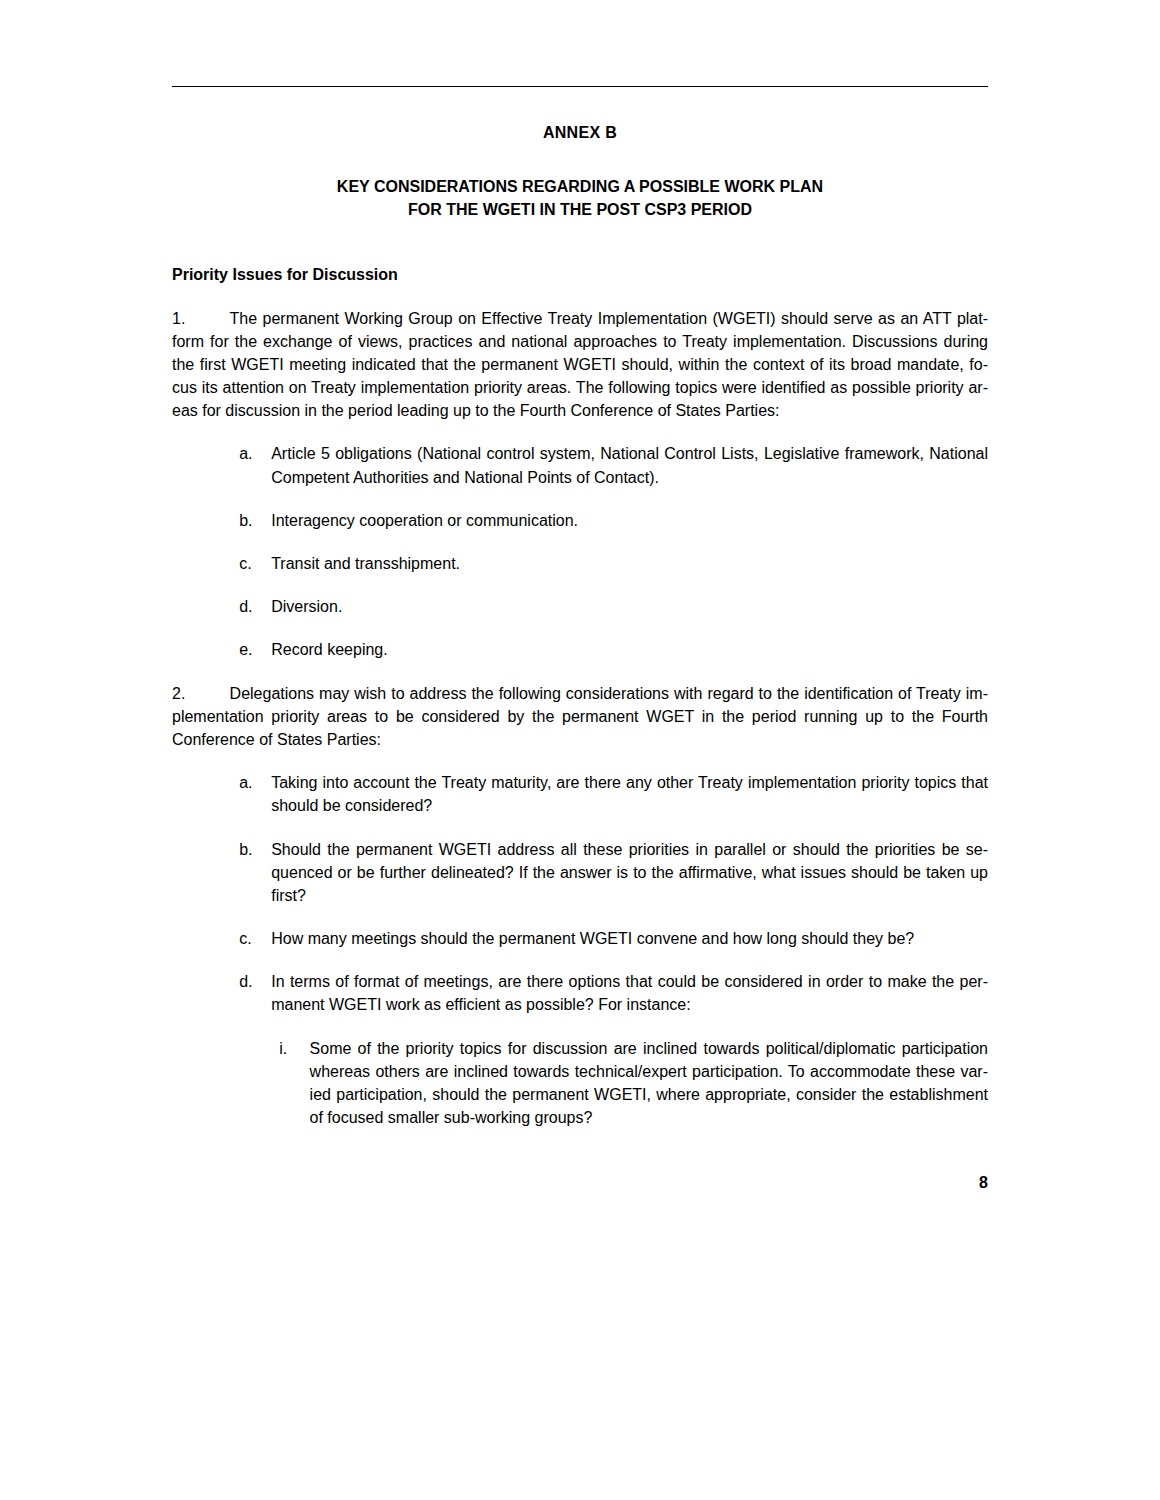ANNEX B
KEY CONSIDERATIONS REGARDING A POSSIBLE WORK PLAN
FOR THE WGETI IN THE POST CSP3 PERIOD
Priority Issues for Discussion
1. The permanent Working Group on Effective Treaty Implementation (WGETI) should serve as an ATT platform for the exchange of views, practices and national approaches to Treaty implementation. Discussions during the first WGETI meeting indicated that the permanent WGETI should, within the context of its broad mandate, focus its attention on Treaty implementation priority areas. The following topics were identified as possible priority areas for discussion in the period leading up to the Fourth Conference of States Parties:
a. Article 5 obligations (National control system, National Control Lists, Legislative framework, National Competent Authorities and National Points of Contact).
b. Interagency cooperation or communication.
c. Transit and transshipment.
d. Diversion.
e. Record keeping.
2. Delegations may wish to address the following considerations with regard to the identification of Treaty implementation priority areas to be considered by the permanent WGET in the period running up to the Fourth Conference of States Parties:
a. Taking into account the Treaty maturity, are there any other Treaty implementation priority topics that should be considered?
b. Should the permanent WGETI address all these priorities in parallel or should the priorities be sequenced or be further delineated? If the answer is to the affirmative, what issues should be taken up first?
c. How many meetings should the permanent WGETI convene and how long should they be?
d. In terms of format of meetings, are there options that could be considered in order to make the permanent WGETI work as efficient as possible? For instance:
i. Some of the priority topics for discussion are inclined towards political/diplomatic participation whereas others are inclined towards technical/expert participation. To accommodate these varied participation, should the permanent WGETI, where appropriate, consider the establishment of focused smaller sub-working groups?
8